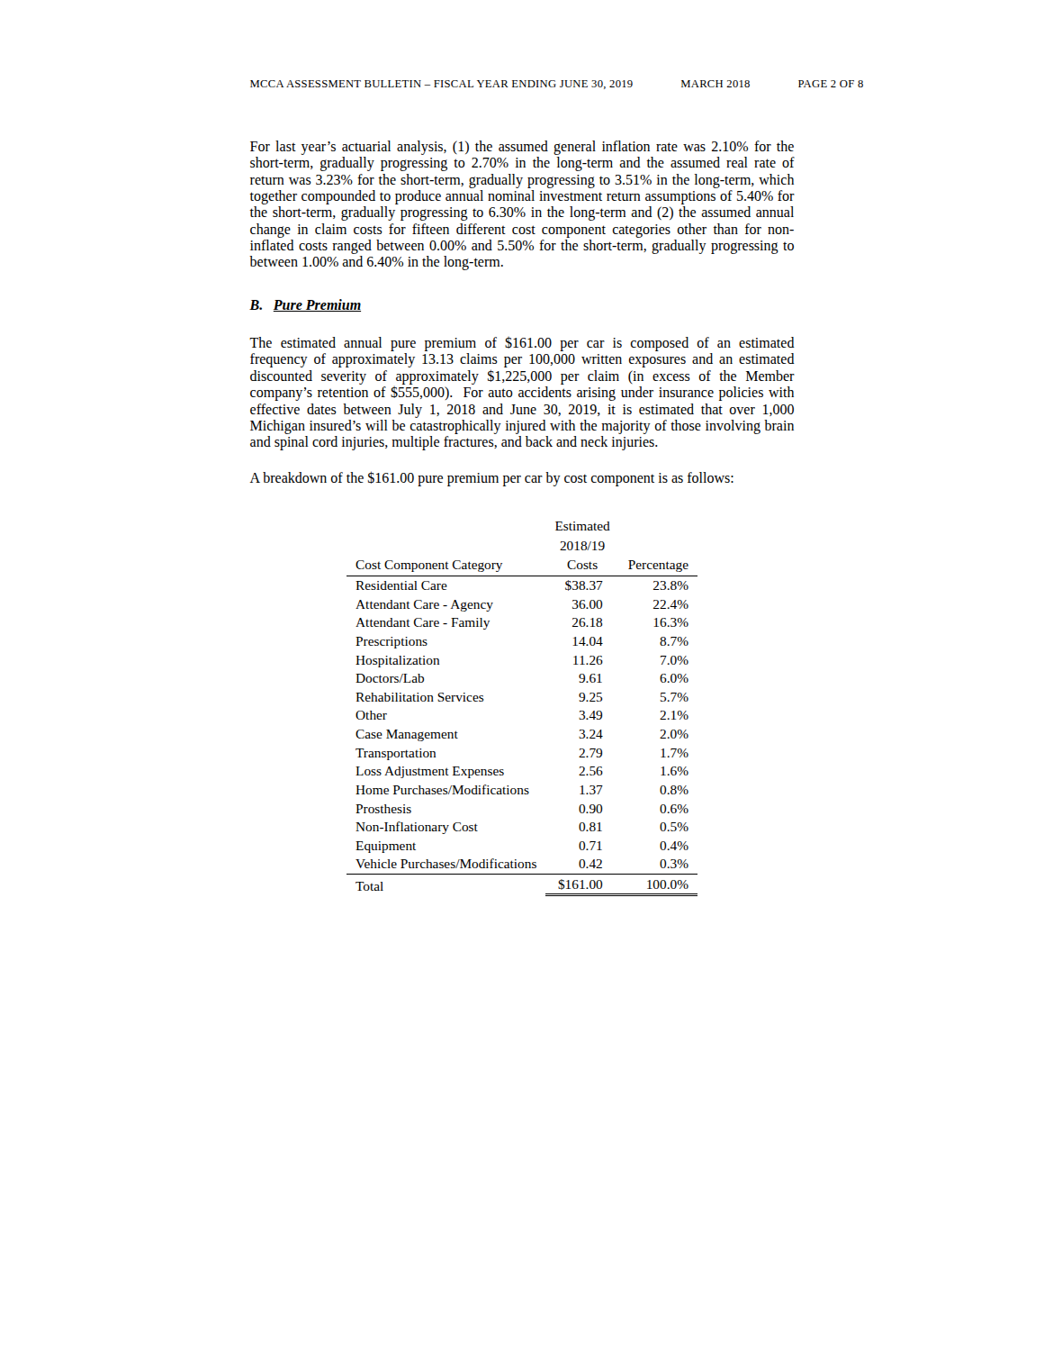MCCA ASSESSMENT BULLETIN – FISCAL YEAR ENDING JUNE 30, 2019 MARCH 2018 PAGE 2 OF 8
For last year’s actuarial analysis, (1) the assumed general inflation rate was 2.10% for the short-term, gradually progressing to 2.70% in the long-term and the assumed real rate of return was 3.23% for the short-term, gradually progressing to 3.51% in the long-term, which together compounded to produce annual nominal investment return assumptions of 5.40% for the short-term, gradually progressing to 6.30% in the long-term and (2) the assumed annual change in claim costs for fifteen different cost component categories other than for non-inflated costs ranged between 0.00% and 5.50% for the short-term, gradually progressing to between 1.00% and 6.40% in the long-term.
B. Pure Premium
The estimated annual pure premium of $161.00 per car is composed of an estimated frequency of approximately 13.13 claims per 100,000 written exposures and an estimated discounted severity of approximately $1,225,000 per claim (in excess of the Member company’s retention of $555,000). For auto accidents arising under insurance policies with effective dates between July 1, 2018 and June 30, 2019, it is estimated that over 1,000 Michigan insured’s will be catastrophically injured with the majority of those involving brain and spinal cord injuries, multiple fractures, and back and neck injuries.
A breakdown of the $161.00 pure premium per car by cost component is as follows:
| | Estimated | |
| --- | --- | --- |
| | 2018/19 | |
| Cost Component Category | Costs | Percentage |
| Residential Care | $38.37 | 23.8% |
| Attendant Care - Agency | 36.00 | 22.4% |
| Attendant Care - Family | 26.18 | 16.3% |
| Prescriptions | 14.04 | 8.7% |
| Hospitalization | 11.26 | 7.0% |
| Doctors/Lab | 9.61 | 6.0% |
| Rehabilitation Services | 9.25 | 5.7% |
| Other | 3.49 | 2.1% |
| Case Management | 3.24 | 2.0% |
| Transportation | 2.79 | 1.7% |
| Loss Adjustment Expenses | 2.56 | 1.6% |
| Home Purchases/Modifications | 1.37 | 0.8% |
| Prosthesis | 0.90 | 0.6% |
| Non-Inflationary Cost | 0.81 | 0.5% |
| Equipment | 0.71 | 0.4% |
| Vehicle Purchases/Modifications | 0.42 | 0.3% |
| Total | $161.00 | 100.0% |